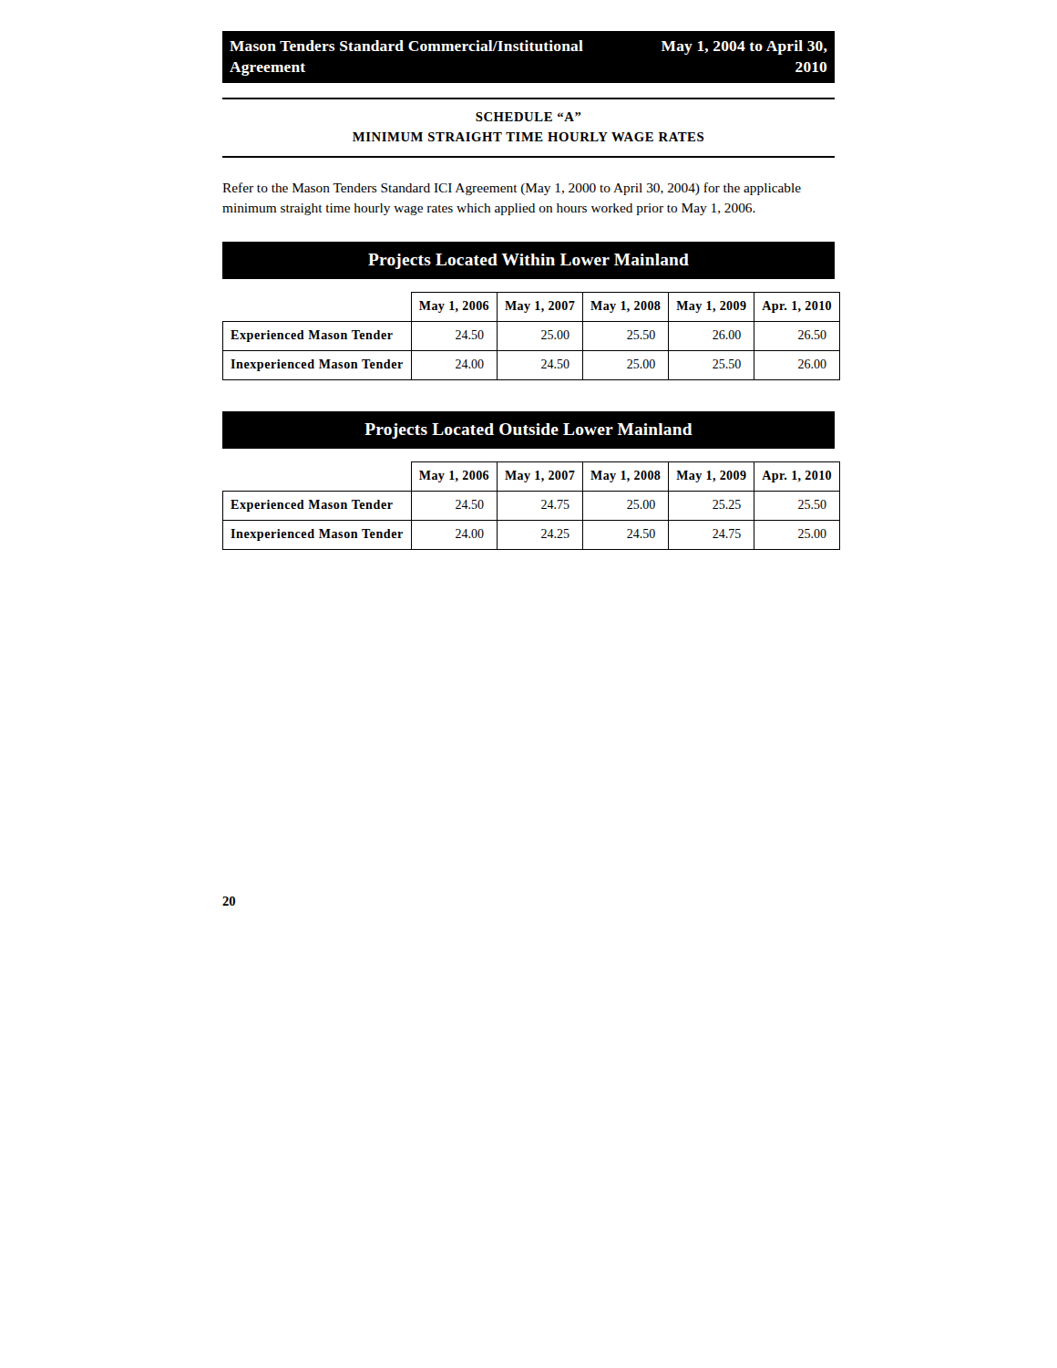Mason Tenders Standard Commercial/Institutional Agreement May 1, 2004 to April 30, 2010
SCHEDULE “A”
MINIMUM STRAIGHT TIME HOURLY WAGE RATES
Refer to the Mason Tenders Standard ICI Agreement (May 1, 2000 to April 30, 2004) for the applicable minimum straight time hourly wage rates which applied on hours worked prior to May 1, 2006.
Projects Located Within Lower Mainland
| | May 1, 2006 | May 1, 2007 | May 1, 2008 | May 1, 2009 | Apr. 1, 2010 |
| --- | --- | --- | --- | --- | --- |
| Experienced Mason Tender | 24.50 | 25.00 | 25.50 | 26.00 | 26.50 |
| Inexperienced Mason Tender | 24.00 | 24.50 | 25.00 | 25.50 | 26.00 |
Projects Located Outside Lower Mainland
| | May 1, 2006 | May 1, 2007 | May 1, 2008 | May 1, 2009 | Apr. 1, 2010 |
| --- | --- | --- | --- | --- | --- |
| Experienced Mason Tender | 24.50 | 24.75 | 25.00 | 25.25 | 25.50 |
| Inexperienced Mason Tender | 24.00 | 24.25 | 24.50 | 24.75 | 25.00 |
20